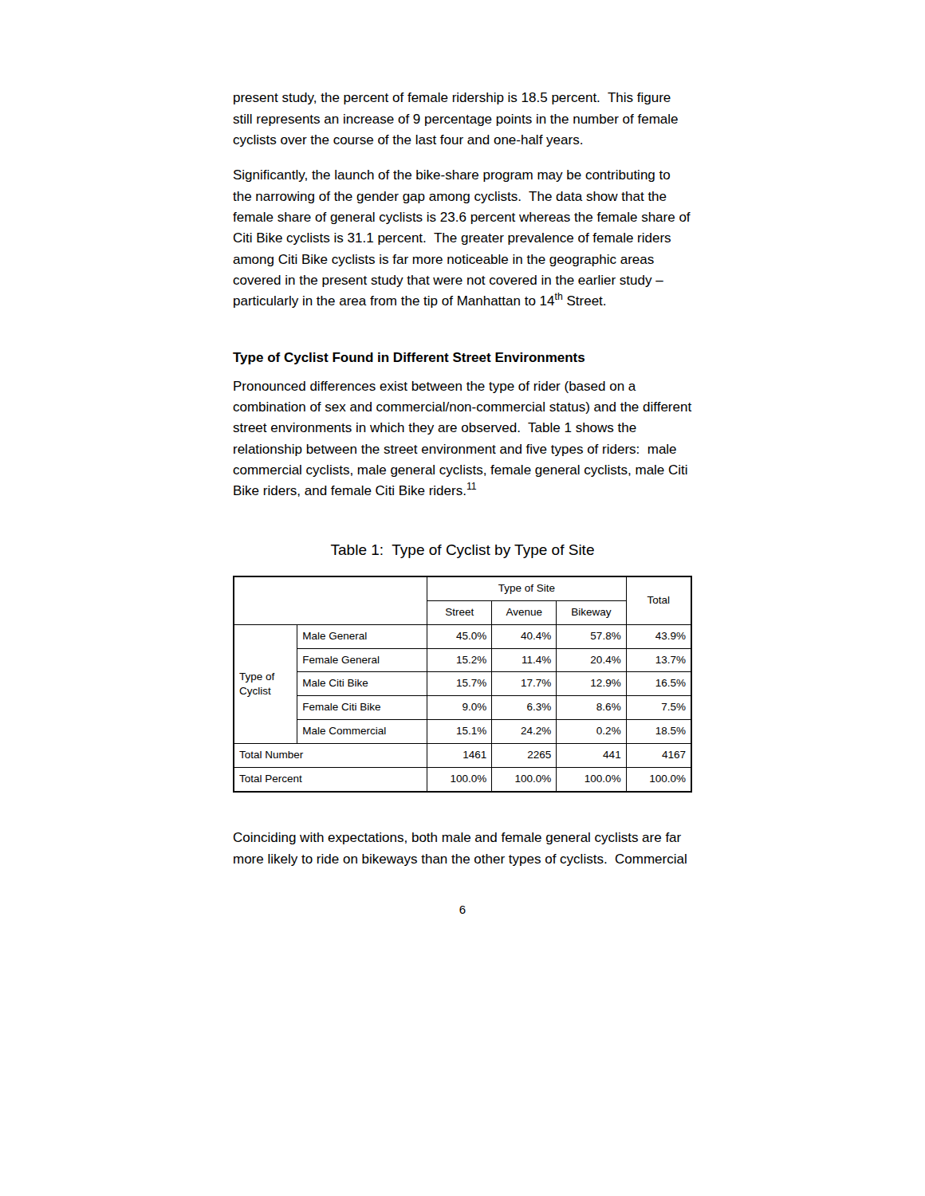present study, the percent of female ridership is 18.5 percent. This figure still represents an increase of 9 percentage points in the number of female cyclists over the course of the last four and one-half years.
Significantly, the launch of the bike-share program may be contributing to the narrowing of the gender gap among cyclists. The data show that the female share of general cyclists is 23.6 percent whereas the female share of Citi Bike cyclists is 31.1 percent. The greater prevalence of female riders among Citi Bike cyclists is far more noticeable in the geographic areas covered in the present study that were not covered in the earlier study – particularly in the area from the tip of Manhattan to 14th Street.
Type of Cyclist Found in Different Street Environments
Pronounced differences exist between the type of rider (based on a combination of sex and commercial/non-commercial status) and the different street environments in which they are observed. Table 1 shows the relationship between the street environment and five types of riders: male commercial cyclists, male general cyclists, female general cyclists, male Citi Bike riders, and female Citi Bike riders.11
Table 1: Type of Cyclist by Type of Site
| | Type of Site | Total |
| | Street | Avenue | Bikeway |
| Type of Cyclist | Male General | 45.0% | 40.4% | 57.8% | 43.9% |
| Female General | 15.2% | 11.4% | 20.4% | 13.7% |
| Male Citi Bike | 15.7% | 17.7% | 12.9% | 16.5% |
| Female Citi Bike | 9.0% | 6.3% | 8.6% | 7.5% |
| Male Commercial | 15.1% | 24.2% | 0.2% | 18.5% |
| Total Number | 1461 | 2265 | 441 | 4167 |
| Total Percent | 100.0% | 100.0% | 100.0% | 100.0% |
Coinciding with expectations, both male and female general cyclists are far more likely to ride on bikeways than the other types of cyclists. Commercial
6